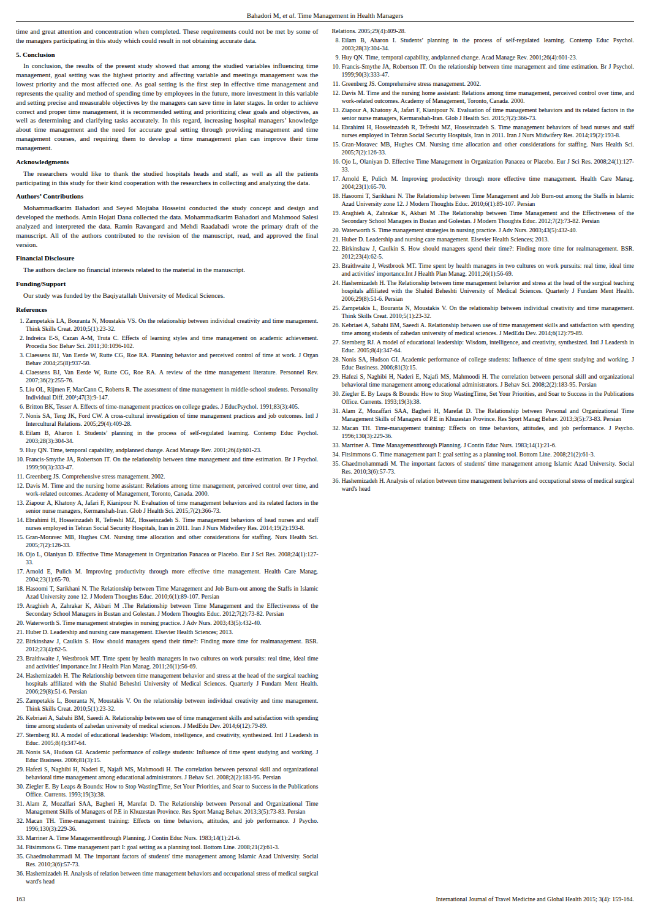Bahadori M, et al. Time Management in Health Managers
time and great attention and concentration when completed. These requirements could not be met by some of the managers participating in this study which could result in not obtaining accurate data.
5. Conclusion
In conclusion, the results of the present study showed that among the studied variables influencing time management, goal setting was the highest priority and affecting variable and meetings management was the lowest priority and the most affected one. As goal setting is the first step in effective time management and represents the quality and method of spending time by employees in the future, more investment in this variable and setting precise and measurable objectives by the managers can save time in later stages. In order to achieve correct and proper time management, it is recommended setting and prioritizing clear goals and objectives, as well as determining and clarifying tasks accurately. In this regard, increasing hospital managers’ knowledge about time management and the need for accurate goal setting through providing management and time management courses, and requiring them to develop a time management plan can improve their time management.
Acknowledgments
The researchers would like to thank the studied hospitals heads and staff, as well as all the patients participating in this study for their kind cooperation with the researchers in collecting and analyzing the data.
Authors’ Contributions
Mohammadkarim Bahadori and Seyed Mojtaba Hosseini conducted the study concept and design and developed the methods. Amin Hojati Dana collected the data. Mohammadkarim Bahadori and Mahmood Salesi analyzed and interpreted the data. Ramin Ravangard and Mehdi Raadabadi wrote the primary draft of the manuscript. All of the authors contributed to the revision of the manuscript, read, and approved the final version.
Financial Disclosure
The authors declare no financial interests related to the material in the manuscript.
Funding/Support
Our study was funded by the Baqiyatallah University of Medical Sciences.
References
Zampetakis LA, Bouranta N, Moustakis VS. On the relationship between individual creativity and time management. Think Skills Creat. 2010;5(1):23-32.
Indreica E-S, Cazan A-M, Truta C. Effects of learning styles and time management on academic achievement. Procedia Soc Behav Sci. 2011;30:1096-102.
Claessens BJ, Van Eerde W, Rutte CG, Roe RA. Planning behavior and perceived control of time at work. J Organ Behav 2004;25(8):937-50.
Claessens BJ, Van Eerde W, Rutte CG, Roe RA. A review of the time management literature. Personnel Rev. 2007;36(2):255-76.
Liu OL, Rijmen F, MacCann C, Roberts R. The assessment of time management in middle-school students. Personality Individual Diff. 200¹;47(3):9-147.
Britton BK, Tesser A. Effects of time-management practices on college grades. J EducPsychol. 1991;83(3):405.
Nonis SA, Teng JK, Ford CW. A cross-cultural investigation of time management practices and job outcomes. Intl J Intercultural Relations. 2005;29(4):409-28.
Eilam B, Aharon I. Students’ planning in the process of self-regulated learning. Contemp Educ Psychol. 2003;28(3):304-34.
Huy QN. Time, temporal capability, andplanned change. Acad Manage Rev. 2001;26(4):601-23.
Francis‐Smythe JA, Robertson IT. On the relationship between time management and time estimation. Br J Psychol. 1999;90(3):333-47.
Greenberg JS. Comprehensive stress management. 2002.
Davis M. Time and the nursing home assistant: Relations among time management, perceived control over time, and work-related outcomes. Academy of Management, Toronto, Canada. 2000.
Ziapour A, Khatony A, Jafari F, Kianipour N. Evaluation of time management behaviors and its related factors in the senior nurse managers, Kermanshah-Iran. Glob J Health Sci. 2015;7(2):366-73.
Ebrahimi H, Hosseinzadeh R, Tefreshi MZ, Hosseinzadeh S. Time management behaviors of head nurses and staff nurses employed in Tehran Social Security Hospitals, Iran in 2011. Iran J Nurs Midwifery Res. 2014;19(2):193-8.
Gran-Moravec MB, Hughes CM. Nursing time allocation and other considerations for staffing. Nurs Health Sci. 2005;7(2):126-33.
Ojo L, Olaniyan D. Effective Time Management in Organization Panacea or Placebo. Eur J Sci Res. 2008;24(1):127-33.
Arnold E, Pulich M. Improving productivity through more effective time management. Health Care Manag. 2004;23(1):65-70.
Hasoomi T, Sarikhani N. The Relationship between Time Management and Job Burn-out among the Staffs in Islamic Azad University zone 12. J Modern Thoughts Educ. 2010;6(1):89-107. Persian
Araghieh A, Zahrakar K, Akbari M .The Relationship between Time Management and the Effectiveness of the Secondary School Managers in Bustan and Golestan. J Modern Thoughts Educ. 2012;7(2):73-82. Persian
Waterworth S. Time management strategies in nursing practice. J Adv Nurs. 2003;43(5):432-40.
Huber D. Leadership and nursing care management. Elsevier Health Sciences; 2013.
Birkinshaw J, Caulkin S. How should managers spend their time?: Finding more time for realmanagement. BSR. 2012;23(4):62-5.
Braithwaite J, Westbrook MT. Time spent by health managers in two cultures on work pursuits: real time, ideal time and activities' importance.Int J Health Plan Manag. 2011;26(1):56-69.
Hashemizadeh H. The Relationship between time management behavior and stress at the head of the surgical teaching hospitals affiliated with the Shahid Beheshti University of Medical Sciences. Quarterly J Fundam Ment Health. 2006;29(8):51-6. Persian
Zampetakis L, Bouranta N, Moustakis V. On the relationship between individual creativity and time management. Think Skills Creat. 2010;5(1):23-32.
Kebriaei A, Sabahi BM, Saeedi A. Relationship between use of time management skills and satisfaction with spending time among students of zahedan university of medical sciences. J MedEdu Dev. 2014;6(12):79-89.
Sternberg RJ. A model of educational leadership: Wisdom, intelligence, and creativity, synthesized. Intl J Leadersh in Educ. 2005;8(4):347-64.
Nonis SA, Hudson GI. Academic performance of college students: Influence of time spent studying and working. J Educ Business. 2006;81(3):15.
Hafezi S, Naghibi H, Naderi E, Najafi MS, Mahmoodi H. The correlation between personal skill and organizational behavioral time management among educational administrators. J Behav Sci. 2008;2(2):183-95. Persian
Ziegler E. By Leaps & Bounds: How to Stop WastingTime, Set Your Priorities, and Soar to Success in the Publications Office. Currents. 1993;19(3):38.
Alam Z, Mozaffari SAA, Bagheri H, Marefat D. The Relationship between Personal and Organizational Time Management Skills of Managers of P.E in Khuzestan Province. Res Sport Manag Behav. 2013;3(5):73-83. Persian
Macan TH. Time-management training: Effects on time behaviors, attitudes, and job performance. J Psycho. 1996;130(3):229-36.
Marriner A. Time Managementthrough Planning. J Contin Educ Nurs. 1983;14(1):21-6.
Fitsimmons G. Time management part I: goal setting as a planning tool. Bottom Line. 2008;21(2):61-3.
Ghaedmohammadi M. The important factors of students' time management among Islamic Azad University. Social Res. 2010;3(6):57-73.
Hashemizadeh H. Analysis of relation between time management behaviors and occupational stress of medical surgical ward's head
Relations. 2005;29(4):409-28.
Eilam B, Aharon I. Students’ planning in the process of self-regulated learning. Contemp Educ Psychol. 2003;28(3):304-34.
Huy QN. Time, temporal capability, andplanned change. Acad Manage Rev. 2001;26(4):601-23.
Francis‐Smythe JA, Robertson IT. On the relationship between time management and time estimation. Br J Psychol. 1999;90(3):333-47.
Greenberg JS. Comprehensive stress management. 2002.
Davis M. Time and the nursing home assistant: Relations among time management, perceived control over time, and work-related outcomes. Academy of Management, Toronto, Canada. 2000.
Ziapour A, Khatony A, Jafari F, Kianipour N. Evaluation of time management behaviors and its related factors in the senior nurse managers, Kermanshah-Iran. Glob J Health Sci. 2015;7(2):366-73.
Ebrahimi H, Hosseinzadeh R, Tefreshi MZ, Hosseinzadeh S. Time management behaviors of head nurses and staff nurses employed in Tehran Social Security Hospitals, Iran in 2011. Iran J Nurs Midwifery Res. 2014;19(2):193-8.
Gran-Moravec MB, Hughes CM. Nursing time allocation and other considerations for staffing. Nurs Health Sci. 2005;7(2):126-33.
Ojo L, Olaniyan D. Effective Time Management in Organization Panacea or Placebo. Eur J Sci Res. 2008;24(1):127-33.
Arnold E, Pulich M. Improving productivity through more effective time management. Health Care Manag. 2004;23(1):65-70.
Hasoomi T, Sarikhani N. The Relationship between Time Management and Job Burn-out among the Staffs in Islamic Azad University zone 12. J Modern Thoughts Educ. 2010;6(1):89-107. Persian
Araghieh A, Zahrakar K, Akbari M .The Relationship between Time Management and the Effectiveness of the Secondary School Managers in Bustan and Golestan. J Modern Thoughts Educ. 2012;7(2):73-82. Persian
Waterworth S. Time management strategies in nursing practice. J Adv Nurs. 2003;43(5):432-40.
Huber D. Leadership and nursing care management. Elsevier Health Sciences; 2013.
Birkinshaw J, Caulkin S. How should managers spend their time?: Finding more time for realmanagement. BSR. 2012;23(4):62-5.
Braithwaite J, Westbrook MT. Time spent by health managers in two cultures on work pursuits: real time, ideal time and activities' importance.Int J Health Plan Manag. 2011;26(1):56-69.
Hashemizadeh H. The Relationship between time management behavior and stress at the head of the surgical teaching hospitals affiliated with the Shahid Beheshti University of Medical Sciences. Quarterly J Fundam Ment Health. 2006;29(8):51-6. Persian
Zampetakis L, Bouranta N, Moustakis V. On the relationship between individual creativity and time management. Think Skills Creat. 2010;5(1):23-32.
Kebriaei A, Sabahi BM, Saeedi A. Relationship between use of time management skills and satisfaction with spending time among students of zahedan university of medical sciences. J MedEdu Dev. 2014;6(12):79-89.
Sternberg RJ. A model of educational leadership: Wisdom, intelligence, and creativity, synthesized. Intl J Leadersh in Educ. 2005;8(4):347-64.
Nonis SA, Hudson GI. Academic performance of college students: Influence of time spent studying and working. J Educ Business. 2006;81(3):15.
Hafezi S, Naghibi H, Naderi E, Najafi MS, Mahmoodi H. The correlation between personal skill and organizational behavioral time management among educational administrators. J Behav Sci. 2008;2(2):183-95. Persian
Ziegler E. By Leaps & Bounds: How to Stop WastingTime, Set Your Priorities, and Soar to Success in the Publications Office. Currents. 1993;19(3):38.
Alam Z, Mozaffari SAA, Bagheri H, Marefat D. The Relationship between Personal and Organizational Time Management Skills of Managers of P.E in Khuzestan Province. Res Sport Manag Behav. 2013;3(5):73-83. Persian
Macan TH. Time-management training: Effects on time behaviors, attitudes, and job performance. J Psycho. 1996;130(3):229-36.
Marriner A. Time Managementthrough Planning. J Contin Educ Nurs. 1983;14(1):21-6.
Fitsimmons G. Time management part I: goal setting as a planning tool. Bottom Line. 2008;21(2):61-3.
Ghaedmohammadi M. The important factors of students' time management among Islamic Azad University. Social Res. 2010;3(6):57-73.
Hashemizadeh H. Analysis of relation between time management behaviors and occupational stress of medical surgical ward's head
163
International Journal of Travel Medicine and Global Health 2015; 3(4): 159-164.